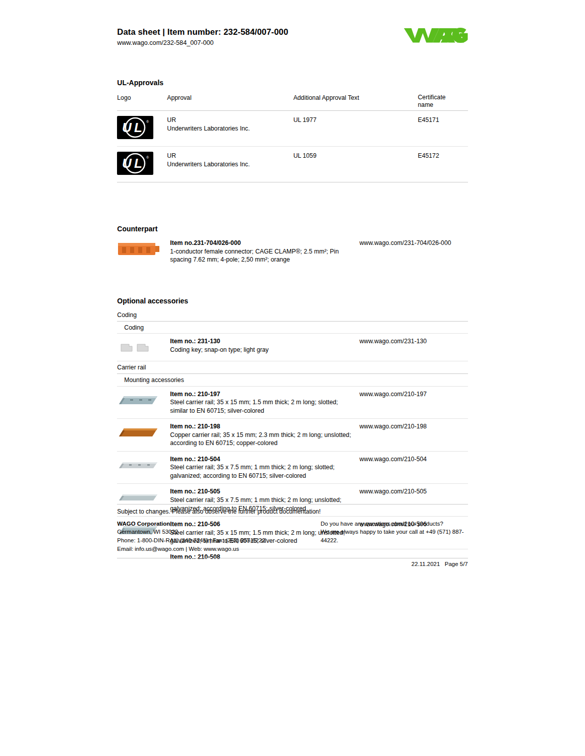Data sheet | Item number: 232-584/007-000
www.wago.com/232-584_007-000
UL-Approvals
| Logo | Approval | Additional Approval Text | Certificate name |
| --- | --- | --- | --- |
| U L ® | UR Underwriters Laboratories Inc. | UL 1977 | E45171 |
| U L ® | UR Underwriters Laboratories Inc. | UL 1059 | E45172 |
Counterpart
| | Item no.231-704/026-000 1-conductor female connector; CAGE CLAMP®; 2.5 mm²; Pin spacing 7.62 mm; 4-pole; 2,50 mm²; orange | www.wago.com/231-704/026-000 |
Optional accessories
Coding
Coding
| | Item no.: 231-130 Coding key; snap-on type; light gray | www.wago.com/231-130 |
Carrier rail
Mounting accessories
| | Item no.: 210-197 Steel carrier rail; 35 x 15 mm; 1.5 mm thick; 2 m long; slotted; similar to EN 60715; silver-colored | www.wago.com/210-197 |
| | Item no.: 210-198 Copper carrier rail; 35 x 15 mm; 2.3 mm thick; 2 m long; unslotted; according to EN 60715; copper-colored | www.wago.com/210-198 |
| | Item no.: 210-504 Steel carrier rail; 35 x 7.5 mm; 1 mm thick; 2 m long; slotted; galvanized; according to EN 60715; silver-colored | www.wago.com/210-504 |
| | Item no.: 210-505 Steel carrier rail; 35 x 7.5 mm; 1 mm thick; 2 m long; unslotted; galvanized; according to EN 60715; silver-colored | www.wago.com/210-505 |
| | Item no.: 210-506 Steel carrier rail; 35 x 15 mm; 1.5 mm thick; 2 m long; unslotted; galvanized; similar to EN 60715; silver-colored | www.wago.com/210-506 |
| | Item no.: 210-508 | |
Subject to changes. Please also observe the further product documentation!
WAGO Corporation
Germantown, WI 53022
Phone: 1-800-DIN-RAIL (346-7245) | Fax: (262) 255-6222
Email: info.us@wago.com | Web: www.wago.us
Do you have any questions about our products?
We are always happy to take your call at +49 (571) 887-44222.
22.11.2021 Page 5/7